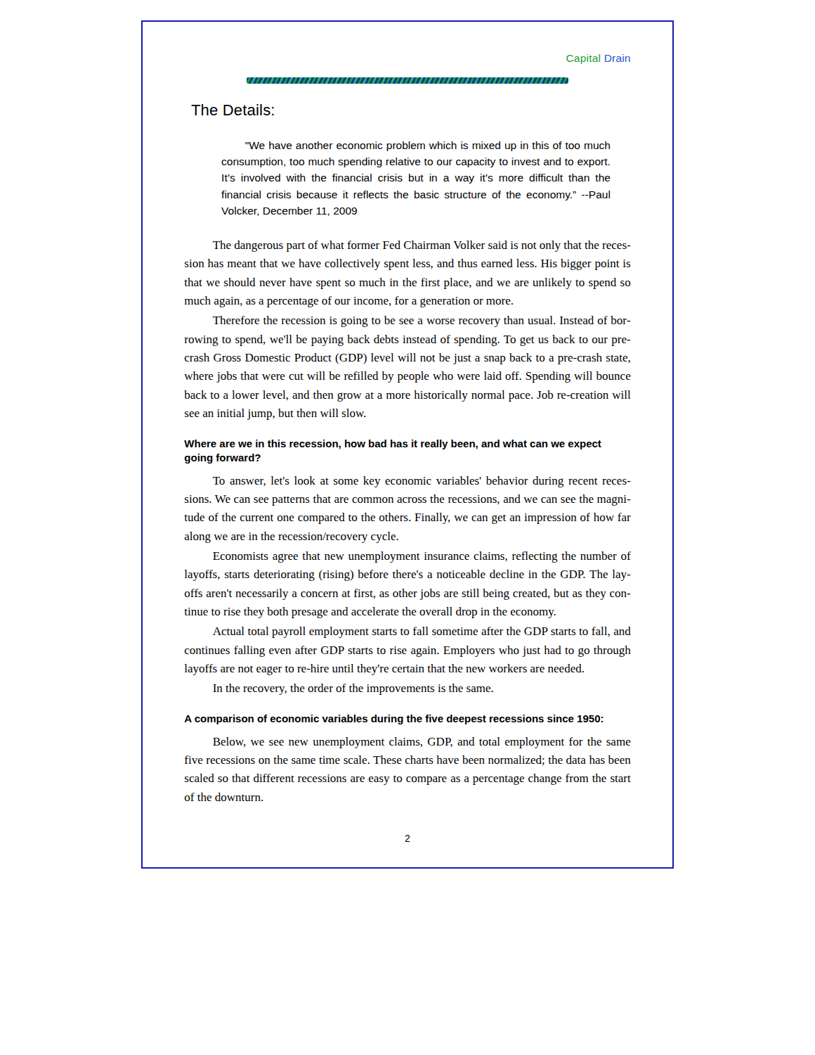Capital Drain
The Details:
"We have another economic problem which is mixed up in this of too much consumption, too much spending relative to our capacity to invest and to export. It’s involved with the financial crisis but in a way it’s more difficult than the financial crisis because it reflects the basic structure of the economy.” --Paul Volcker, December 11, 2009
The dangerous part of what former Fed Chairman Volker said is not only that the recession has meant that we have collectively spent less, and thus earned less. His bigger point is that we should never have spent so much in the first place, and we are unlikely to spend so much again, as a percentage of our income, for a generation or more.
Therefore the recession is going to be see a worse recovery than usual. Instead of borrowing to spend, we'll be paying back debts instead of spending. To get us back to our pre-crash Gross Domestic Product (GDP) level will not be just a snap back to a pre-crash state, where jobs that were cut will be refilled by people who were laid off. Spending will bounce back to a lower level, and then grow at a more historically normal pace. Job re-creation will see an initial jump, but then will slow.
Where are we in this recession, how bad has it really been, and what can we expect going forward?
To answer, let's look at some key economic variables' behavior during recent recessions. We can see patterns that are common across the recessions, and we can see the magnitude of the current one compared to the others. Finally, we can get an impression of how far along we are in the recession/recovery cycle.
Economists agree that new unemployment insurance claims, reflecting the number of layoffs, starts deteriorating (rising) before there's a noticeable decline in the GDP. The layoffs aren't necessarily a concern at first, as other jobs are still being created, but as they continue to rise they both presage and accelerate the overall drop in the economy.
Actual total payroll employment starts to fall sometime after the GDP starts to fall, and continues falling even after GDP starts to rise again. Employers who just had to go through layoffs are not eager to re-hire until they're certain that the new workers are needed.
In the recovery, the order of the improvements is the same.
A comparison of economic variables during the five deepest recessions since 1950:
Below, we see new unemployment claims, GDP, and total employment for the same five recessions on the same time scale. These charts have been normalized; the data has been scaled so that different recessions are easy to compare as a percentage change from the start of the downturn.
2